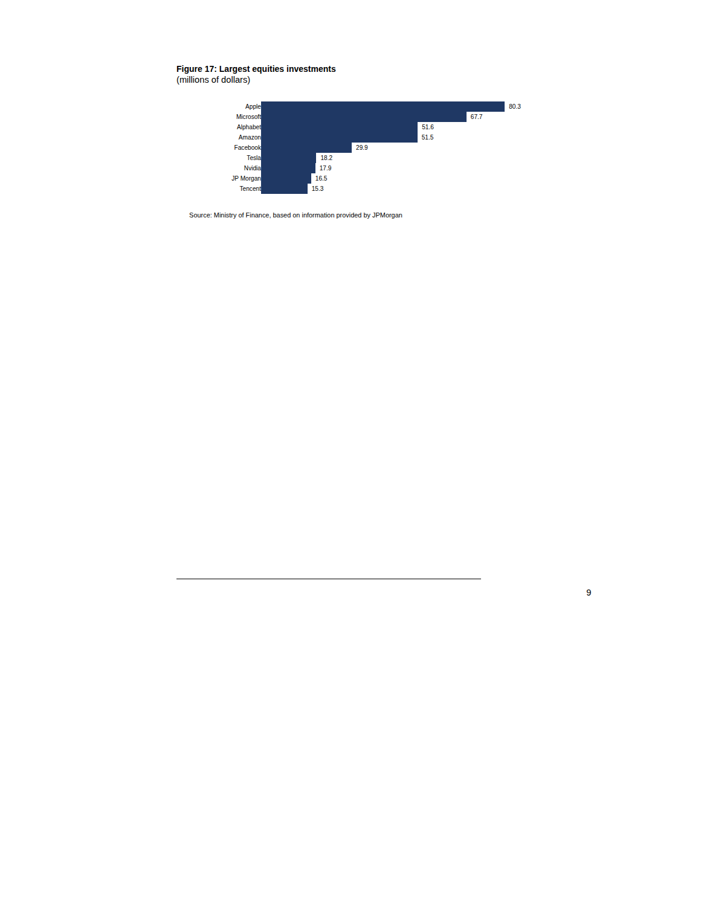Figure 17: Largest equities investments
(millions of dollars)
| Apple | 80.3 |
| Microsoft | 67.7 |
| Alphabet | 51.6 |
| Amazon | 51.5 |
| Facebook | 29.9 |
| Tesla | 18.2 |
| Nvidia | 17.9 |
| JP Morgan | 16.5 |
| Tencent | 15.3 |
Source: Ministry of Finance, based on information provided by JPMorgan
9